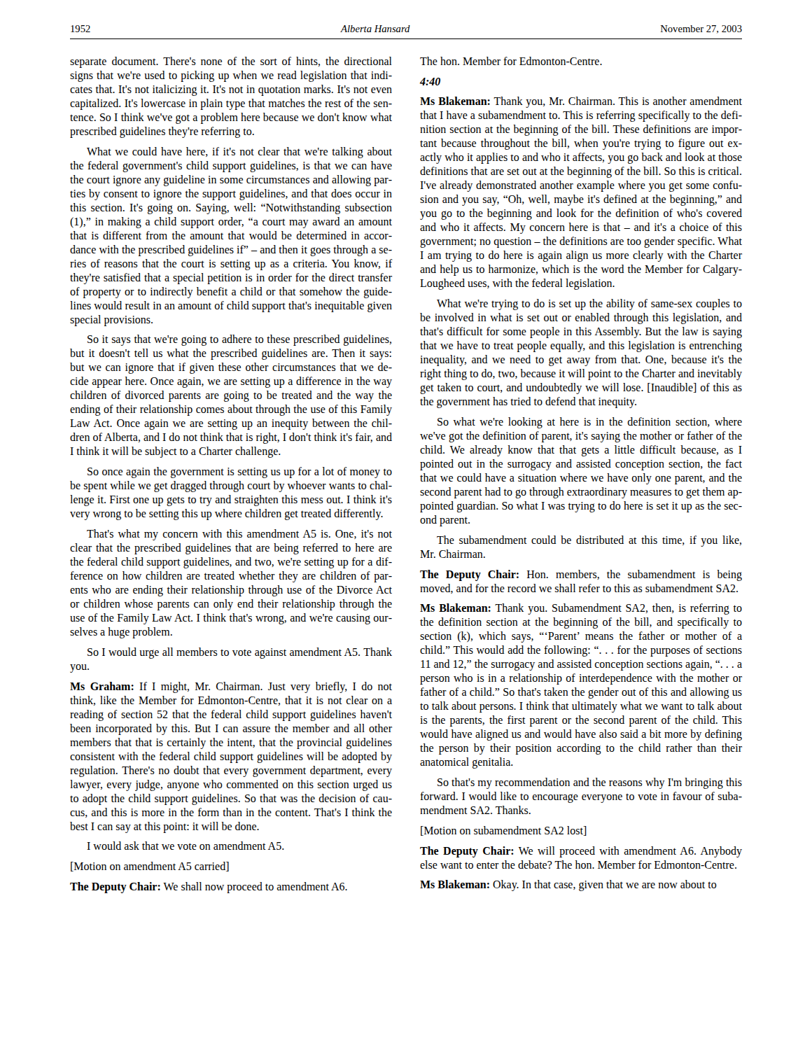1952 Alberta Hansard November 27, 2003
separate document. There's none of the sort of hints, the directional signs that we're used to picking up when we read legislation that indicates that. It's not italicizing it. It's not in quotation marks. It's not even capitalized. It's lowercase in plain type that matches the rest of the sentence. So I think we've got a problem here because we don't know what prescribed guidelines they're referring to.
What we could have here, if it's not clear that we're talking about the federal government's child support guidelines, is that we can have the court ignore any guideline in some circumstances and allowing parties by consent to ignore the support guidelines, and that does occur in this section. It's going on. Saying, well: “Notwithstanding subsection (1),” in making a child support order, “a court may award an amount that is different from the amount that would be determined in accordance with the prescribed guidelines if” – and then it goes through a series of reasons that the court is setting up as a criteria. You know, if they're satisfied that a special petition is in order for the direct transfer of property or to indirectly benefit a child or that somehow the guidelines would result in an amount of child support that's inequitable given special provisions.
So it says that we're going to adhere to these prescribed guidelines, but it doesn't tell us what the prescribed guidelines are. Then it says: but we can ignore that if given these other circumstances that we decide appear here. Once again, we are setting up a difference in the way children of divorced parents are going to be treated and the way the ending of their relationship comes about through the use of this Family Law Act. Once again we are setting up an inequity between the children of Alberta, and I do not think that is right, I don't think it's fair, and I think it will be subject to a Charter challenge.
So once again the government is setting us up for a lot of money to be spent while we get dragged through court by whoever wants to challenge it. First one up gets to try and straighten this mess out. I think it's very wrong to be setting this up where children get treated differently.
That's what my concern with this amendment A5 is. One, it's not clear that the prescribed guidelines that are being referred to here are the federal child support guidelines, and two, we're setting up for a difference on how children are treated whether they are children of parents who are ending their relationship through use of the Divorce Act or children whose parents can only end their relationship through the use of the Family Law Act. I think that's wrong, and we're causing ourselves a huge problem.
So I would urge all members to vote against amendment A5. Thank you.
Ms Graham: If I might, Mr. Chairman. Just very briefly, I do not think, like the Member for Edmonton-Centre, that it is not clear on a reading of section 52 that the federal child support guidelines haven't been incorporated by this. But I can assure the member and all other members that that is certainly the intent, that the provincial guidelines consistent with the federal child support guidelines will be adopted by regulation. There's no doubt that every government department, every lawyer, every judge, anyone who commented on this section urged us to adopt the child support guidelines. So that was the decision of caucus, and this is more in the form than in the content. That's I think the best I can say at this point: it will be done.
I would ask that we vote on amendment A5.
[Motion on amendment A5 carried]
The Deputy Chair: We shall now proceed to amendment A6.
The hon. Member for Edmonton-Centre.
4:40
Ms Blakeman: Thank you, Mr. Chairman. This is another amendment that I have a subamendment to. This is referring specifically to the definition section at the beginning of the bill. These definitions are important because throughout the bill, when you're trying to figure out exactly who it applies to and who it affects, you go back and look at those definitions that are set out at the beginning of the bill. So this is critical. I've already demonstrated another example where you get some confusion and you say, “Oh, well, maybe it's defined at the beginning,” and you go to the beginning and look for the definition of who's covered and who it affects. My concern here is that – and it's a choice of this government; no question – the definitions are too gender specific. What I am trying to do here is again align us more clearly with the Charter and help us to harmonize, which is the word the Member for Calgary-Lougheed uses, with the federal legislation.
What we're trying to do is set up the ability of same-sex couples to be involved in what is set out or enabled through this legislation, and that's difficult for some people in this Assembly. But the law is saying that we have to treat people equally, and this legislation is entrenching inequality, and we need to get away from that. One, because it's the right thing to do, two, because it will point to the Charter and inevitably get taken to court, and undoubtedly we will lose. [Inaudible] of this as the government has tried to defend that inequity.
So what we're looking at here is in the definition section, where we've got the definition of parent, it's saying the mother or father of the child. We already know that that gets a little difficult because, as I pointed out in the surrogacy and assisted conception section, the fact that we could have a situation where we have only one parent, and the second parent had to go through extraordinary measures to get them appointed guardian. So what I was trying to do here is set it up as the second parent.
The subamendment could be distributed at this time, if you like, Mr. Chairman.
The Deputy Chair: Hon. members, the subamendment is being moved, and for the record we shall refer to this as subamendment SA2.
Ms Blakeman: Thank you. Subamendment SA2, then, is referring to the definition section at the beginning of the bill, and specifically to section (k), which says, “‘Parent’ means the father or mother of a child.” This would add the following: “. . . for the purposes of sections 11 and 12,” the surrogacy and assisted conception sections again, “. . . a person who is in a relationship of interdependence with the mother or father of a child.” So that's taken the gender out of this and allowing us to talk about persons. I think that ultimately what we want to talk about is the parents, the first parent or the second parent of the child. This would have aligned us and would have also said a bit more by defining the person by their position according to the child rather than their anatomical genitalia.
So that's my recommendation and the reasons why I'm bringing this forward. I would like to encourage everyone to vote in favour of subamendment SA2. Thanks.
[Motion on subamendment SA2 lost]
The Deputy Chair: We will proceed with amendment A6. Anybody else want to enter the debate? The hon. Member for Edmonton-Centre.
Ms Blakeman: Okay. In that case, given that we are now about to